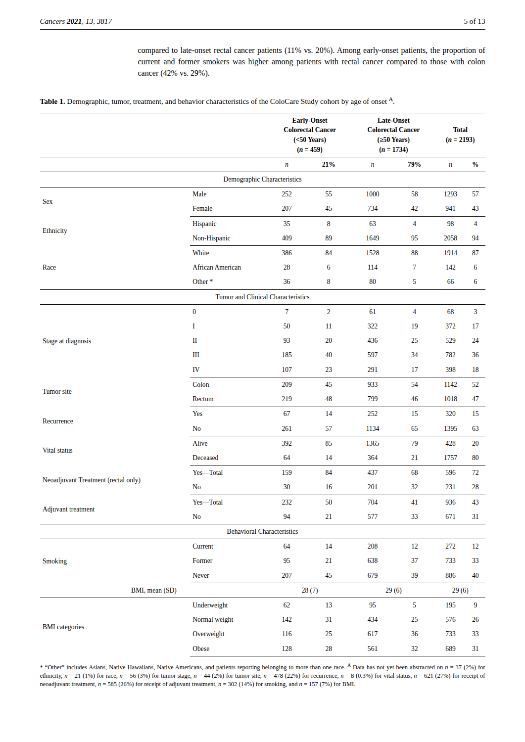Cancers 2021, 13, 3817 5 of 13
compared to late-onset rectal cancer patients (11% vs. 20%). Among early-onset patients, the proportion of current and former smokers was higher among patients with rectal cancer compared to those with colon cancer (42% vs. 29%).
Table 1. Demographic, tumor, treatment, and behavior characteristics of the ColoCare Study cohort by age of onset A.
| | Early-Onset Colorectal Cancer (<50 Years) ( n = 459) | Late-Onset Colorectal Cancer (≥50 Years) ( n = 1734) | Total ( n = 2193) |
| --- | --- | --- | --- |
| | n | 21% | n | 79% | n | % |
| Demographic Characteristics |
| Sex | Male | 252 | 55 | 1000 | 58 | 1293 | 57 |
| Female | 207 | 45 | 734 | 42 | 941 | 43 |
| Ethnicity | Hispanic | 35 | 8 | 63 | 4 | 98 | 4 |
| Non-Hispanic | 409 | 89 | 1649 | 95 | 2058 | 94 |
| Race | White | 386 | 84 | 1528 | 88 | 1914 | 87 |
| African American | 28 | 6 | 114 | 7 | 142 | 6 |
| Other * | 36 | 8 | 80 | 5 | 66 | 6 |
| Tumor and Clinical Characteristics |
| Stage at diagnosis | 0 | 7 | 2 | 61 | 4 | 68 | 3 |
| I | 50 | 11 | 322 | 19 | 372 | 17 |
| II | 93 | 20 | 436 | 25 | 529 | 24 |
| III | 185 | 40 | 597 | 34 | 782 | 36 |
| IV | 107 | 23 | 291 | 17 | 398 | 18 |
| Tumor site | Colon | 209 | 45 | 933 | 54 | 1142 | 52 |
| Rectum | 219 | 48 | 799 | 46 | 1018 | 47 |
| Recurrence | Yes | 67 | 14 | 252 | 15 | 320 | 15 |
| No | 261 | 57 | 1134 | 65 | 1395 | 63 |
| Vital status | Alive | 392 | 85 | 1365 | 79 | 428 | 20 |
| Deceased | 64 | 14 | 364 | 21 | 1757 | 80 |
| Neoadjuvant Treatment (rectal only) | Yes—Total | 159 | 84 | 437 | 68 | 596 | 72 |
| No | 30 | 16 | 201 | 32 | 231 | 28 |
| Adjuvant treatment | Yes—Total | 232 | 50 | 704 | 41 | 936 | 43 |
| No | 94 | 21 | 577 | 33 | 671 | 31 |
| Behavioral Characteristics |
| Smoking | Current | 64 | 14 | 208 | 12 | 272 | 12 |
| Former | 95 | 21 | 638 | 37 | 733 | 33 |
| Never | 207 | 45 | 679 | 39 | 886 | 40 |
| BMI, mean (SD) | 28 (7) | 29 (6) | 29 (6) |
| BMI categories | Underweight | 62 | 13 | 95 | 5 | 195 | 9 |
| Normal weight | 142 | 31 | 434 | 25 | 576 | 26 |
| Overweight | 116 | 25 | 617 | 36 | 733 | 33 |
| Obese | 128 | 28 | 561 | 32 | 689 | 31 |
* “Other” includes Asians, Native Hawaiians, Native Americans, and patients reporting belonging to more than one race. A Data has not yet been abstracted on n = 37 (2%) for ethnicity, n = 21 (1%) for race, n = 56 (3%) for tumor stage, n = 44 (2%) for tumor site, n = 478 (22%) for recurrence, n = 8 (0.3%) for vital status, n = 621 (27%) for receipt of neoadjuvant treatment, n = 585 (26%) for receipt of adjuvant treatment, n = 302 (14%) for smoking, and n = 157 (7%) for BMI.